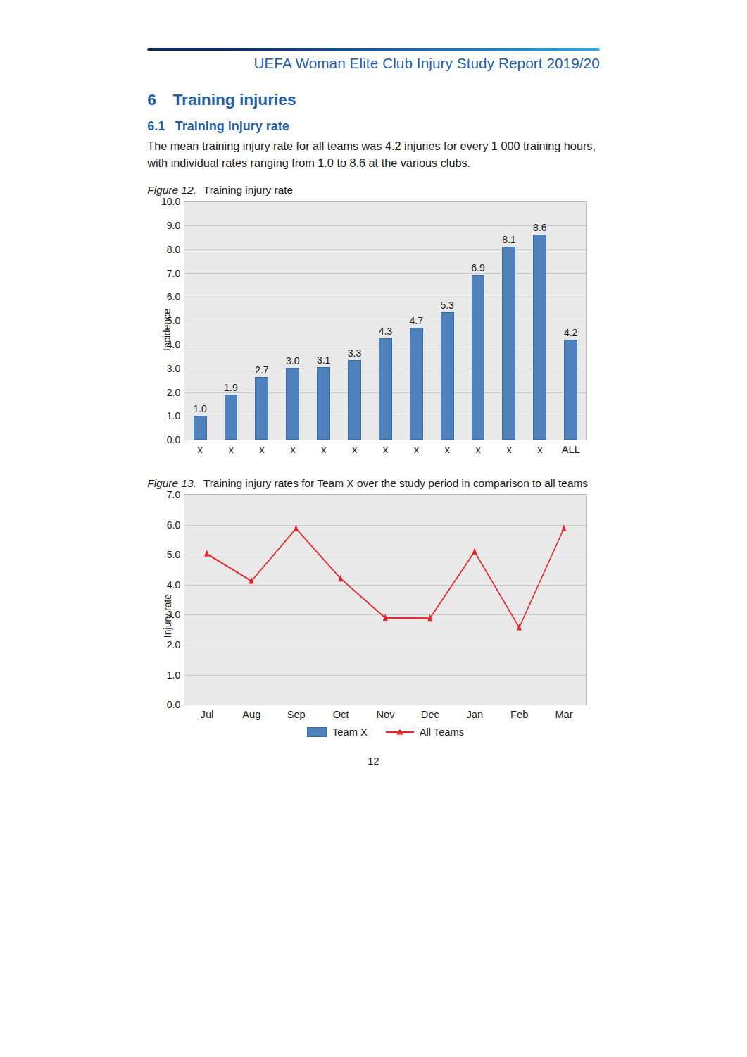UEFA Woman Elite Club Injury Study Report 2019/20
6 Training injuries
6.1 Training injury rate
The mean training injury rate for all teams was 4.2 injuries for every 1 000 training hours, with individual rates ranging from 1.0 to 8.6 at the various clubs.
Figure 12. Training injury rate
Incidence
10.0
9.0
8.0
7.0
6.0
5.0
4.0
3.0
2.0
1.0
0.0
1.0
1.9
2.7
3.0
3.1
3.3
4.3
4.7
5.3
6.9
8.1
8.6
4.2
x
x
x
x
x
x
x
x
x
x
x
x
ALL
Figure 13. Training injury rates for Team X over the study period in comparison to all teams
Injury rate
7.0
6.0
5.0
4.0
3.0
2.0
1.0
0.0
Jul
Aug
Sep
Oct
Nov
Dec
Jan
Feb
Mar
Team X All Teams
12